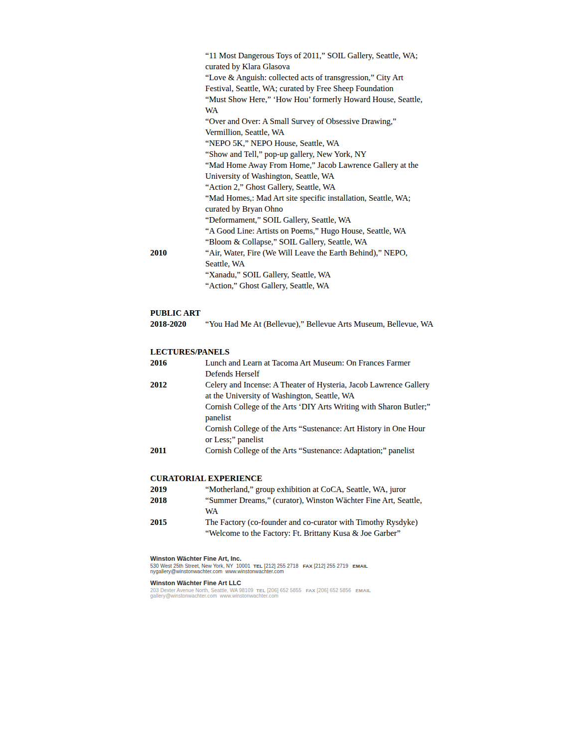“11 Most Dangerous Toys of 2011,” SOIL Gallery, Seattle, WA;
curated by Klara Glasova
“Love & Anguish: collected acts of transgression,” City Art
Festival, Seattle, WA; curated by Free Sheep Foundation
“Must Show Here,” ‘How Hou’ formerly Howard House, Seattle,
WA
“Over and Over: A Small Survey of Obsessive Drawing,”
Vermillion, Seattle, WA
“NEPO 5K,” NEPO House, Seattle, WA
“Show and Tell,” pop-up gallery, New York, NY
“Mad Home Away From Home,” Jacob Lawrence Gallery at the
University of Washington, Seattle, WA
“Action 2,” Ghost Gallery, Seattle, WA
“Mad Homes,: Mad Art site specific installation, Seattle, WA;
curated by Bryan Ohno
“Deformament,” SOIL Gallery, Seattle, WA
“A Good Line: Artists on Poems,” Hugo House, Seattle, WA
“Bloom & Collapse,” SOIL Gallery, Seattle, WA
2010
“Air, Water, Fire (We Will Leave the Earth Behind),” NEPO,
Seattle, WA
“Xanadu,” SOIL Gallery, Seattle, WA
“Action,” Ghost Gallery, Seattle, WA
Public Art
2018-2020
“You Had Me At (Bellevue),” Bellevue Arts Museum, Bellevue, WA
Lectures/Panels
2016
Lunch and Learn at Tacoma Art Museum: On Frances Farmer
Defends Herself
2012
Celery and Incense: A Theater of Hysteria, Jacob Lawrence Gallery
at the University of Washington, Seattle, WA
Cornish College of the Arts ‘DIY Arts Writing with Sharon Butler;”
panelist
Cornish College of the Arts “Sustenance: Art History in One Hour
or Less;” panelist
2011
Cornish College of the Arts “Sustenance: Adaptation;” panelist
Curatorial Experience
2019
“Motherland,” group exhibition at CoCA, Seattle, WA, juror
2018
“Summer Dreams,” (curator), Winston Wächter Fine Art, Seattle,
WA
2015
The Factory (co-founder and co-curator with Timothy Rysdyke)
“Welcome to the Factory: Ft. Brittany Kusa & Joe Garber”
Winston Wächter Fine Art, Inc.
530 West 25th Street, New York, NY 10001 TEL [212] 255 2718 FAX [212] 255 2719 EMAIL nygallery@winstonwachter.com www.winstonwachter.com
Winston Wächter Fine Art LLC
203 Dexter Avenue North, Seattle, WA 98109 TEL [206] 652 5855 FAX [206] 652 5856 EMAIL gallery@winstonwachter.com www.winstonwachter.com